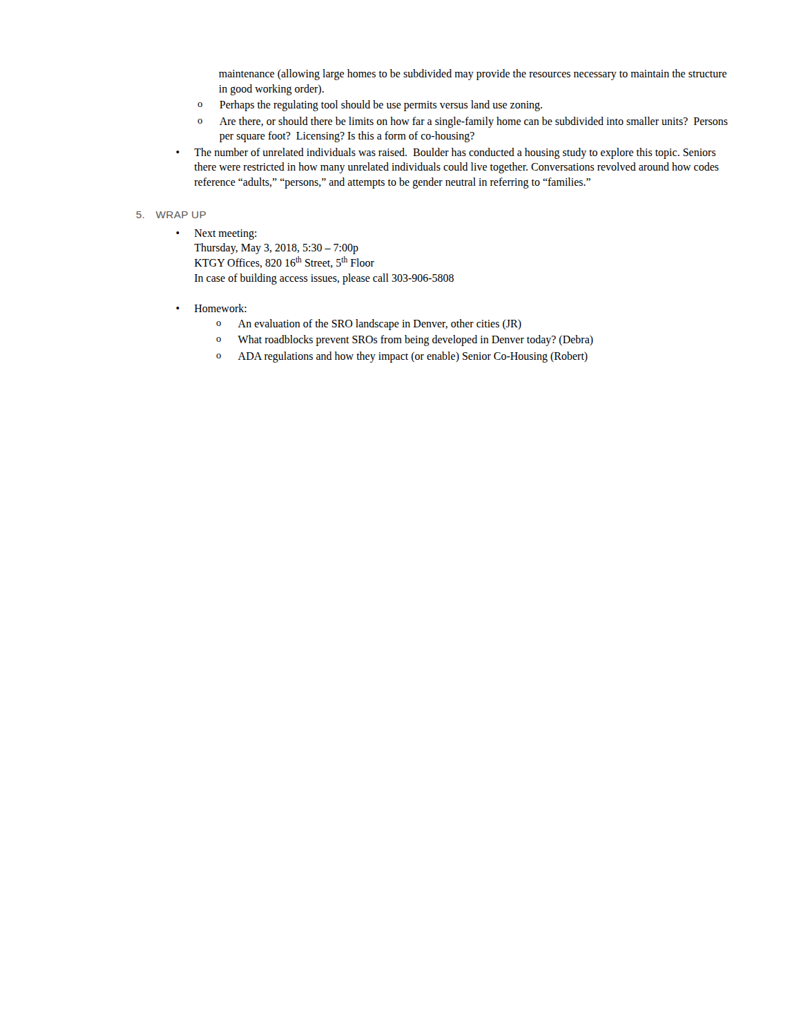maintenance (allowing large homes to be subdivided may provide the resources necessary to maintain the structure in good working order).
Perhaps the regulating tool should be use permits versus land use zoning.
Are there, or should there be limits on how far a single-family home can be subdivided into smaller units? Persons per square foot? Licensing? Is this a form of co-housing?
The number of unrelated individuals was raised. Boulder has conducted a housing study to explore this topic. Seniors there were restricted in how many unrelated individuals could live together. Conversations revolved around how codes reference “adults,” “persons,” and attempts to be gender neutral in referring to “families.”
5. WRAP UP
Next meeting: Thursday, May 3, 2018, 5:30 – 7:00p KTGY Offices, 820 16th Street, 5th Floor In case of building access issues, please call 303-906-5808
Homework:
An evaluation of the SRO landscape in Denver, other cities (JR)
What roadblocks prevent SROs from being developed in Denver today? (Debra)
ADA regulations and how they impact (or enable) Senior Co-Housing (Robert)